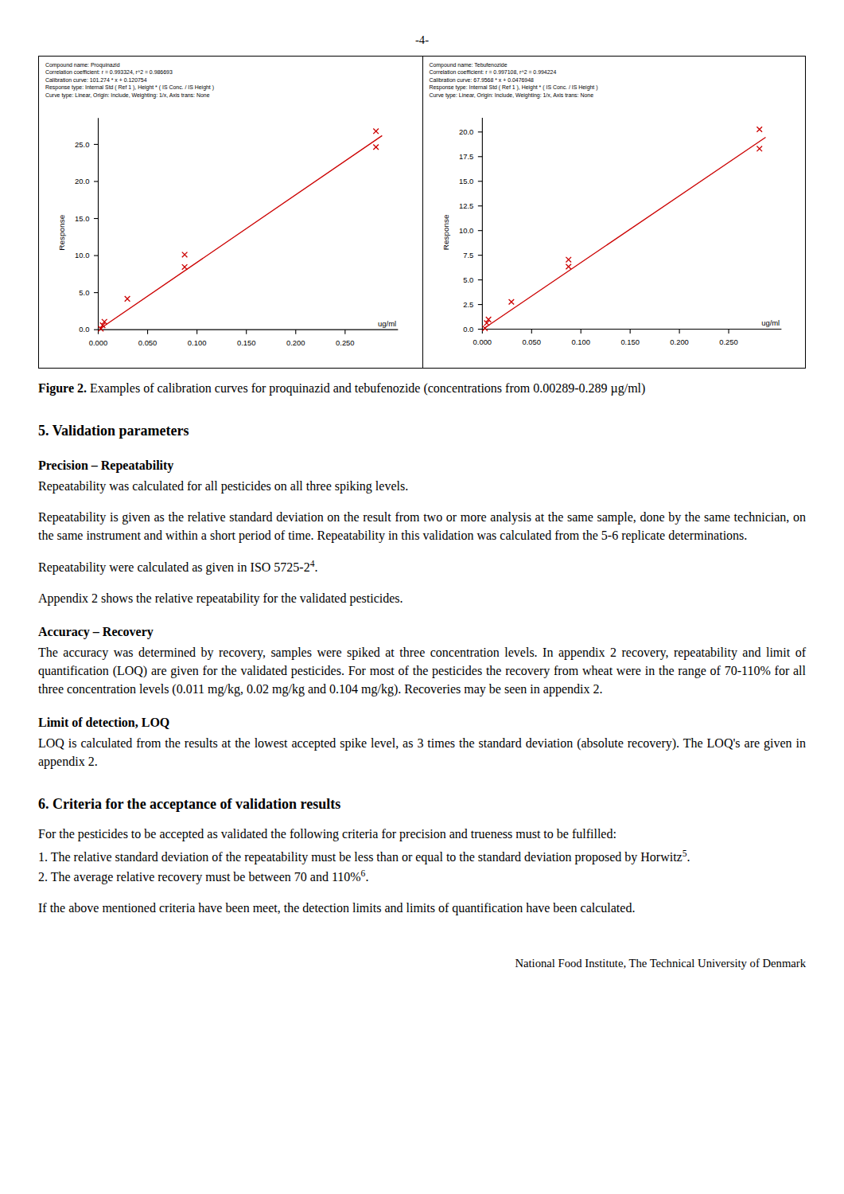-4-
Compound name: Proquinazid
Correlation coefficient: r = 0.993324, r^2 = 0.986693
Calibration curve: 101.274 * x + 0.120754
Response type: Internal Std ( Ref 1 ), Height * ( IS Conc. / IS Height )
Curve type: Linear, Origin: Include, Weighting: 1/x, Axis trans: None
Response 0.0 5.0 10.0 15.0 20.0 25.0 0.000 0.050 0.100 0.150 0.200 0.250 ug/ml
Compound name: Tebufenozide
Correlation coefficient: r = 0.997108, r^2 = 0.994224
Calibration curve: 67.9568 * x + 0.0476948
Response type: Internal Std ( Ref 1 ), Height * ( IS Conc. / IS Height )
Curve type: Linear, Origin: Include, Weighting: 1/x, Axis trans: None
Response 0.0 2.5 5.0 7.5 10.0 12.5 15.0 17.5 20.0 0.000 0.050 0.100 0.150 0.200 0.250 ug/ml
Figure 2. Examples of calibration curves for proquinazid and tebufenozide (concentrations from 0.00289-0.289 µg/ml)
5. Validation parameters
Precision – Repeatability
Repeatability was calculated for all pesticides on all three spiking levels.
Repeatability is given as the relative standard deviation on the result from two or more analysis at the same sample, done by the same technician, on the same instrument and within a short period of time. Repeatability in this validation was calculated from the 5-6 replicate determinations.
Repeatability were calculated as given in ISO 5725-24.
Appendix 2 shows the relative repeatability for the validated pesticides.
Accuracy – Recovery
The accuracy was determined by recovery, samples were spiked at three concentration levels. In appendix 2 recovery, repeatability and limit of quantification (LOQ) are given for the validated pesticides. For most of the pesticides the recovery from wheat were in the range of 70-110% for all three concentration levels (0.011 mg/kg, 0.02 mg/kg and 0.104 mg/kg). Recoveries may be seen in appendix 2.
Limit of detection, LOQ
LOQ is calculated from the results at the lowest accepted spike level, as 3 times the standard deviation (absolute recovery). The LOQ's are given in appendix 2.
6. Criteria for the acceptance of validation results
For the pesticides to be accepted as validated the following criteria for precision and trueness must to be fulfilled:
1. The relative standard deviation of the repeatability must be less than or equal to the standard deviation proposed by Horwitz5.
2. The average relative recovery must be between 70 and 110%6.
If the above mentioned criteria have been meet, the detection limits and limits of quantification have been calculated.
National Food Institute, The Technical University of Denmark